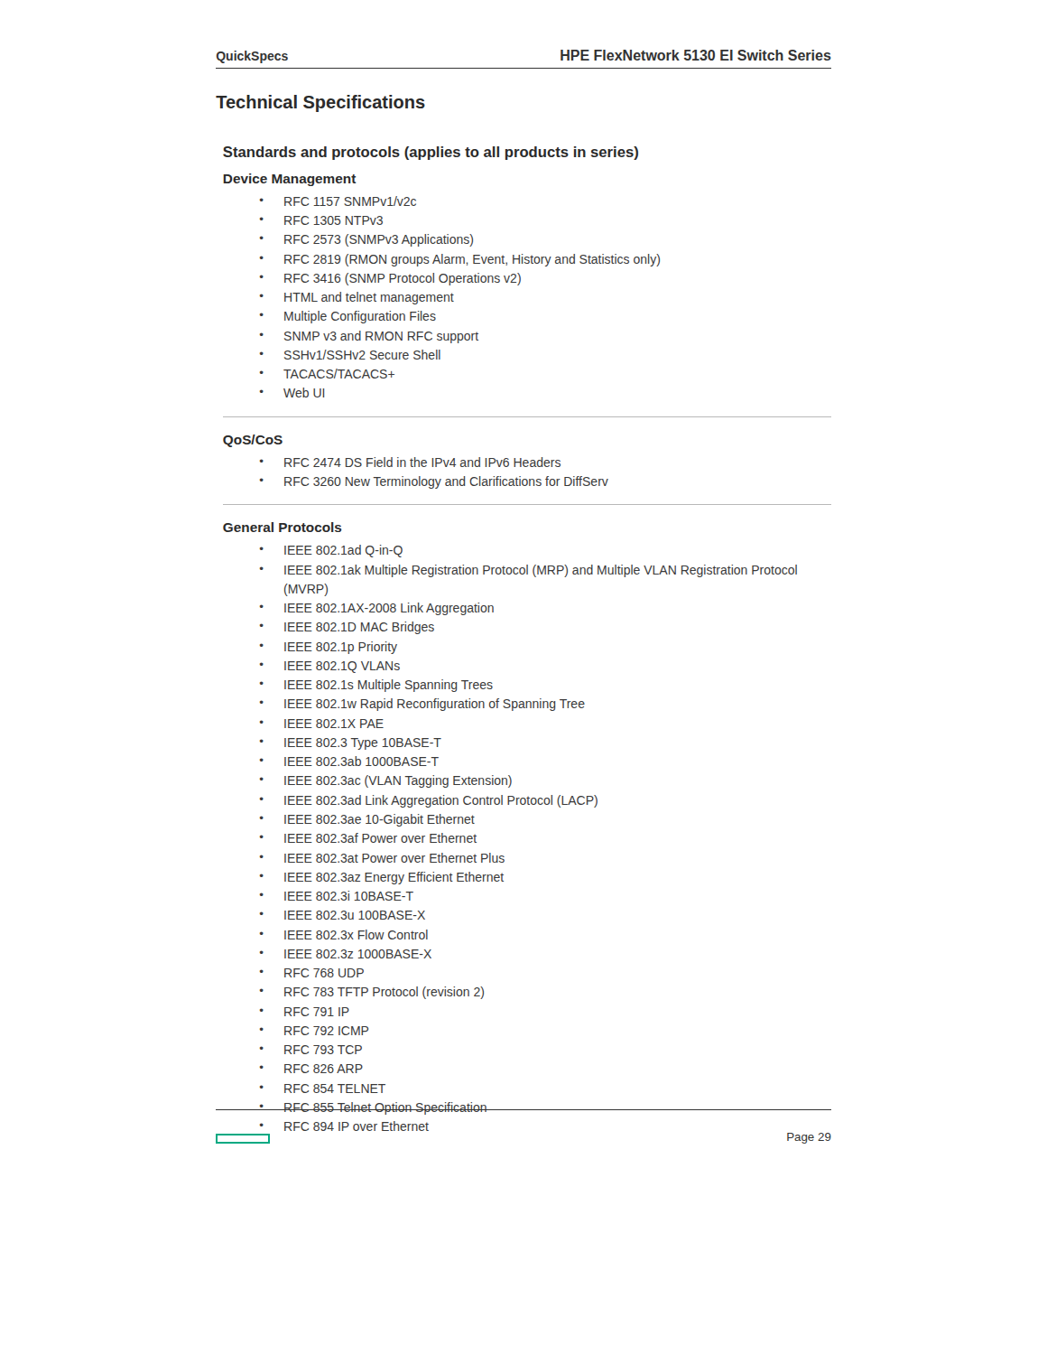QuickSpecs HPE FlexNetwork 5130 EI Switch Series
Technical Specifications
Standards and protocols (applies to all products in series)
Device Management
RFC 1157 SNMPv1/v2c
RFC 1305 NTPv3
RFC 2573 (SNMPv3 Applications)
RFC 2819 (RMON groups Alarm, Event, History and Statistics only)
RFC 3416 (SNMP Protocol Operations v2)
HTML and telnet management
Multiple Configuration Files
SNMP v3 and RMON RFC support
SSHv1/SSHv2 Secure Shell
TACACS/TACACS+
Web UI
QoS/CoS
RFC 2474 DS Field in the IPv4 and IPv6 Headers
RFC 3260 New Terminology and Clarifications for DiffServ
General Protocols
IEEE 802.1ad Q-in-Q
IEEE 802.1ak Multiple Registration Protocol (MRP) and Multiple VLAN Registration Protocol (MVRP)
IEEE 802.1AX-2008 Link Aggregation
IEEE 802.1D MAC Bridges
IEEE 802.1p Priority
IEEE 802.1Q VLANs
IEEE 802.1s Multiple Spanning Trees
IEEE 802.1w Rapid Reconfiguration of Spanning Tree
IEEE 802.1X PAE
IEEE 802.3 Type 10BASE-T
IEEE 802.3ab 1000BASE-T
IEEE 802.3ac (VLAN Tagging Extension)
IEEE 802.3ad Link Aggregation Control Protocol (LACP)
IEEE 802.3ae 10-Gigabit Ethernet
IEEE 802.3af Power over Ethernet
IEEE 802.3at Power over Ethernet Plus
IEEE 802.3az Energy Efficient Ethernet
IEEE 802.3i 10BASE-T
IEEE 802.3u 100BASE-X
IEEE 802.3x Flow Control
IEEE 802.3z 1000BASE-X
RFC 768 UDP
RFC 783 TFTP Protocol (revision 2)
RFC 791 IP
RFC 792 ICMP
RFC 793 TCP
RFC 826 ARP
RFC 854 TELNET
RFC 855 Telnet Option Specification
RFC 894 IP over Ethernet
Page 29